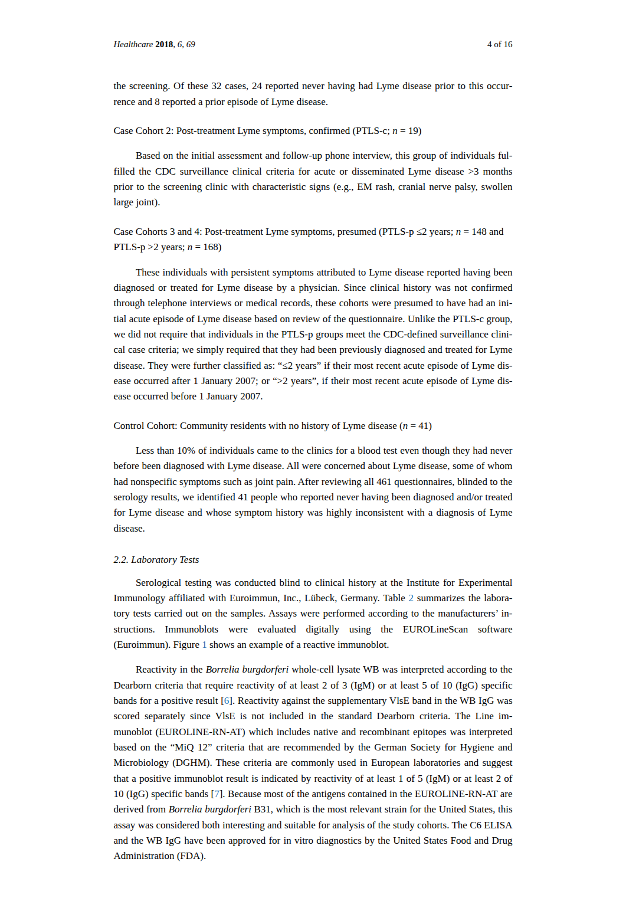Healthcare 2018, 6, 69
4 of 16
the screening. Of these 32 cases, 24 reported never having had Lyme disease prior to this occurrence and 8 reported a prior episode of Lyme disease.
Case Cohort 2: Post-treatment Lyme symptoms, confirmed (PTLS-c; n = 19)
Based on the initial assessment and follow-up phone interview, this group of individuals fulfilled the CDC surveillance clinical criteria for acute or disseminated Lyme disease >3 months prior to the screening clinic with characteristic signs (e.g., EM rash, cranial nerve palsy, swollen large joint).
Case Cohorts 3 and 4: Post-treatment Lyme symptoms, presumed (PTLS-p ≤2 years; n = 148 and PTLS-p >2 years; n = 168)
These individuals with persistent symptoms attributed to Lyme disease reported having been diagnosed or treated for Lyme disease by a physician. Since clinical history was not confirmed through telephone interviews or medical records, these cohorts were presumed to have had an initial acute episode of Lyme disease based on review of the questionnaire. Unlike the PTLS-c group, we did not require that individuals in the PTLS-p groups meet the CDC-defined surveillance clinical case criteria; we simply required that they had been previously diagnosed and treated for Lyme disease. They were further classified as: “≤2 years” if their most recent acute episode of Lyme disease occurred after 1 January 2007; or “>2 years”, if their most recent acute episode of Lyme disease occurred before 1 January 2007.
Control Cohort: Community residents with no history of Lyme disease (n = 41)
Less than 10% of individuals came to the clinics for a blood test even though they had never before been diagnosed with Lyme disease. All were concerned about Lyme disease, some of whom had nonspecific symptoms such as joint pain. After reviewing all 461 questionnaires, blinded to the serology results, we identified 41 people who reported never having been diagnosed and/or treated for Lyme disease and whose symptom history was highly inconsistent with a diagnosis of Lyme disease.
2.2. Laboratory Tests
Serological testing was conducted blind to clinical history at the Institute for Experimental Immunology affiliated with Euroimmun, Inc., Lübeck, Germany. Table 2 summarizes the laboratory tests carried out on the samples. Assays were performed according to the manufacturers’ instructions. Immunoblots were evaluated digitally using the EUROLineScan software (Euroimmun). Figure 1 shows an example of a reactive immunoblot.
Reactivity in the Borrelia burgdorferi whole-cell lysate WB was interpreted according to the Dearborn criteria that require reactivity of at least 2 of 3 (IgM) or at least 5 of 10 (IgG) specific bands for a positive result [6]. Reactivity against the supplementary VlsE band in the WB IgG was scored separately since VlsE is not included in the standard Dearborn criteria. The Line immunoblot (EUROLINE-RN-AT) which includes native and recombinant epitopes was interpreted based on the “MiQ 12” criteria that are recommended by the German Society for Hygiene and Microbiology (DGHM). These criteria are commonly used in European laboratories and suggest that a positive immunoblot result is indicated by reactivity of at least 1 of 5 (IgM) or at least 2 of 10 (IgG) specific bands [7]. Because most of the antigens contained in the EUROLINE-RN-AT are derived from Borrelia burgdorferi B31, which is the most relevant strain for the United States, this assay was considered both interesting and suitable for analysis of the study cohorts. The C6 ELISA and the WB IgG have been approved for in vitro diagnostics by the United States Food and Drug Administration (FDA).